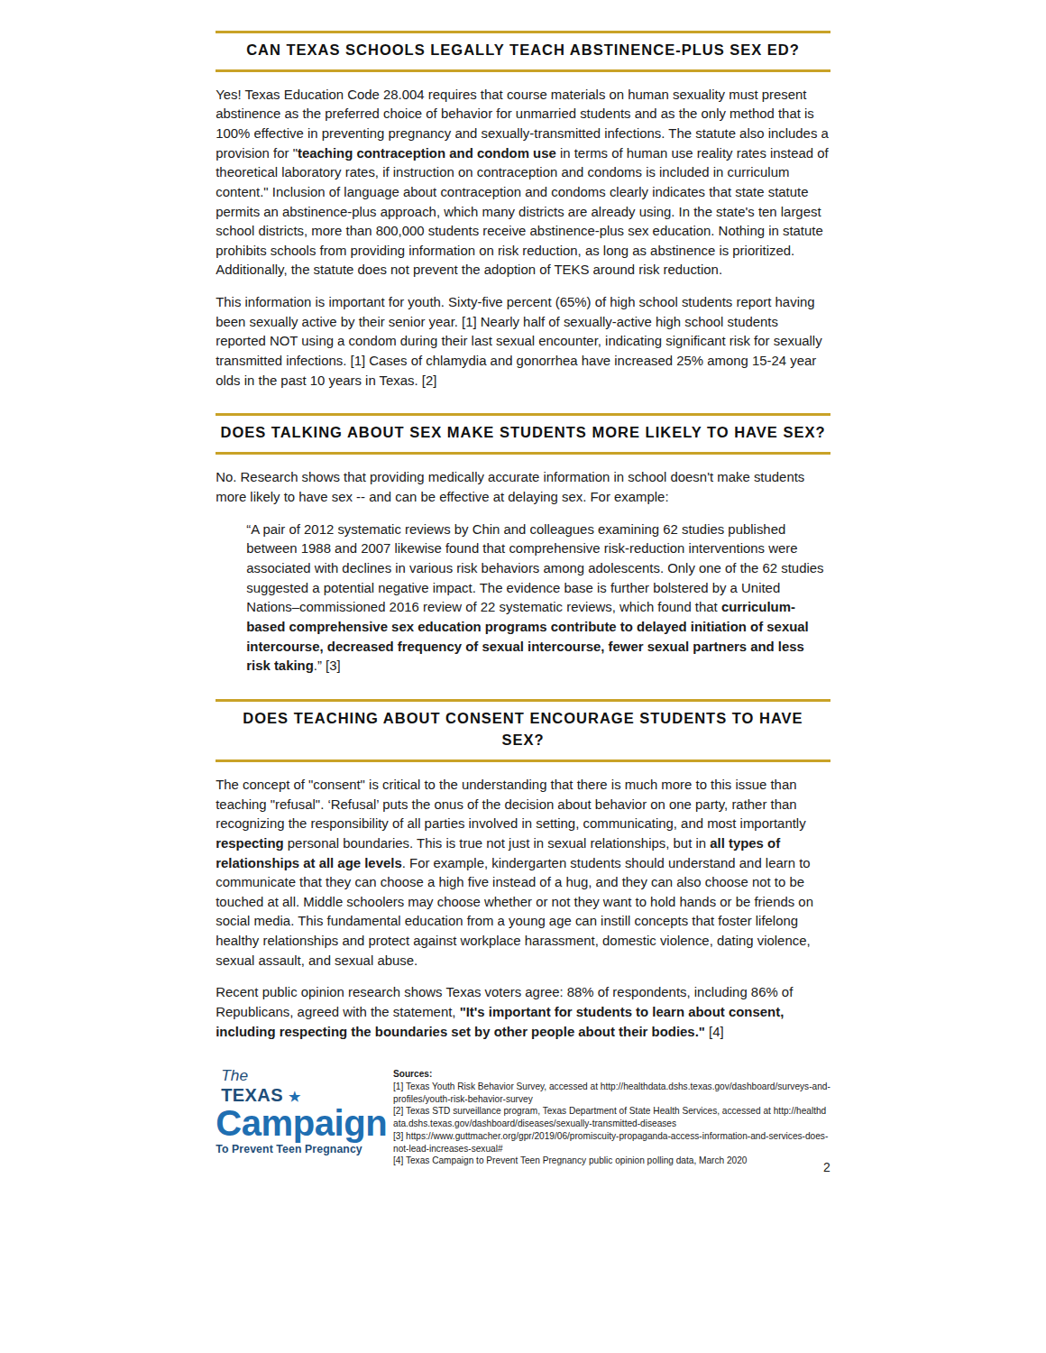Can Texas Schools Legally Teach Abstinence‑Plus Sex Ed?
Yes! Texas Education Code 28.004 requires that course materials on human sexuality must present abstinence as the preferred choice of behavior for unmarried students and as the only method that is 100% effective in preventing pregnancy and sexually-transmitted infections. The statute also includes a provision for "teaching contraception and condom use in terms of human use reality rates instead of theoretical laboratory rates, if instruction on contraception and condoms is included in curriculum content." Inclusion of language about contraception and condoms clearly indicates that state statute permits an abstinence-plus approach, which many districts are already using. In the state's ten largest school districts, more than 800,000 students receive abstinence-plus sex education. Nothing in statute prohibits schools from providing information on risk reduction, as long as abstinence is prioritized. Additionally, the statute does not prevent the adoption of TEKS around risk reduction.
This information is important for youth. Sixty-five percent (65%) of high school students report having been sexually active by their senior year. [1] Nearly half of sexually-active high school students reported NOT using a condom during their last sexual encounter, indicating significant risk for sexually transmitted infections. [1] Cases of chlamydia and gonorrhea have increased 25% among 15-24 year olds in the past 10 years in Texas. [2]
Does Talking About Sex Make Students More Likely to Have Sex?
No. Research shows that providing medically accurate information in school doesn't make students more likely to have sex -- and can be effective at delaying sex. For example:
“A pair of 2012 systematic reviews by Chin and colleagues examining 62 studies published between 1988 and 2007 likewise found that comprehensive risk-reduction interventions were associated with declines in various risk behaviors among adolescents. Only one of the 62 studies suggested a potential negative impact. The evidence base is further bolstered by a United Nations–commissioned 2016 review of 22 systematic reviews, which found that curriculum-based comprehensive sex education programs contribute to delayed initiation of sexual intercourse, decreased frequency of sexual intercourse, fewer sexual partners and less risk taking.” [3]
Does Teaching About Consent Encourage Students to Have Sex?
The concept of "consent" is critical to the understanding that there is much more to this issue than teaching "refusal". ‘Refusal’ puts the onus of the decision about behavior on one party, rather than recognizing the responsibility of all parties involved in setting, communicating, and most importantly respecting personal boundaries. This is true not just in sexual relationships, but in all types of relationships at all age levels. For example, kindergarten students should understand and learn to communicate that they can choose a high five instead of a hug, and they can also choose not to be touched at all. Middle schoolers may choose whether or not they want to hold hands or be friends on social media. This fundamental education from a young age can instill concepts that foster lifelong healthy relationships and protect against workplace harassment, domestic violence, dating violence, sexual assault, and sexual abuse.
Recent public opinion research shows Texas voters agree: 88% of respondents, including 86% of Republicans, agreed with the statement, "It's important for students to learn about consent, including respecting the boundaries set by other people about their bodies." [4]
The TEXAS ★ Campaign To Prevent Teen Pregnancy
Sources:
[1] Texas Youth Risk Behavior Survey, accessed at http://healthdata.dshs.texas.gov/dashboard/surveys-and-profiles/youth-risk-behavior-survey
[2] Texas STD surveillance program, Texas Department of State Health Services, accessed at http://healthdata.dshs.texas.gov/dashboard/diseases/sexually-transmitted-diseases
[3] https://www.guttmacher.org/gpr/2019/06/promiscuity-propaganda-access-information-and-services-does-not-lead-increases-sexual#
[4] Texas Campaign to Prevent Teen Pregnancy public opinion polling data, March 2020
2